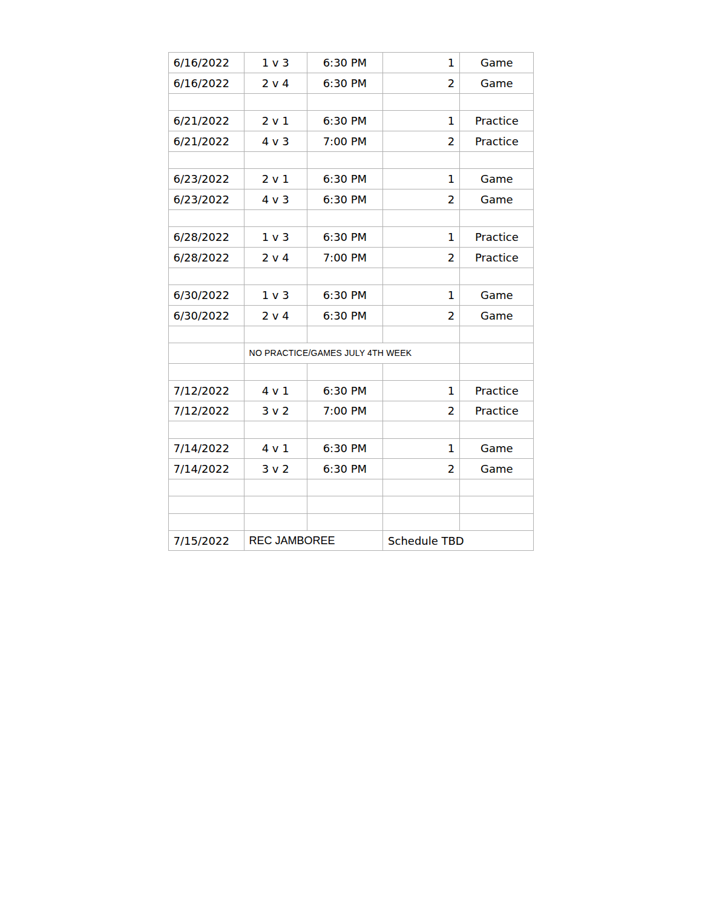| 6/16/2022 | 1 v 3 | 6:30 PM | 1 | Game |
| 6/16/2022 | 2 v 4 | 6:30 PM | 2 | Game |
| 6/21/2022 | 2 v 1 | 6:30 PM | 1 | Practice |
| 6/21/2022 | 4 v 3 | 7:00 PM | 2 | Practice |
| 6/23/2022 | 2 v 1 | 6:30 PM | 1 | Game |
| 6/23/2022 | 4 v 3 | 6:30 PM | 2 | Game |
| 6/28/2022 | 1 v 3 | 6:30 PM | 1 | Practice |
| 6/28/2022 | 2 v 4 | 7:00 PM | 2 | Practice |
| 6/30/2022 | 1 v 3 | 6:30 PM | 1 | Game |
| 6/30/2022 | 2 v 4 | 6:30 PM | 2 | Game |
| | NO PRACTICE/GAMES JULY 4TH WEEK | |
| 7/12/2022 | 4 v 1 | 6:30 PM | 1 | Practice |
| 7/12/2022 | 3 v 2 | 7:00 PM | 2 | Practice |
| 7/14/2022 | 4 v 1 | 6:30 PM | 1 | Game |
| 7/14/2022 | 3 v 2 | 6:30 PM | 2 | Game |
| 7/15/2022 | REC JAMBOREE | Schedule TBD |